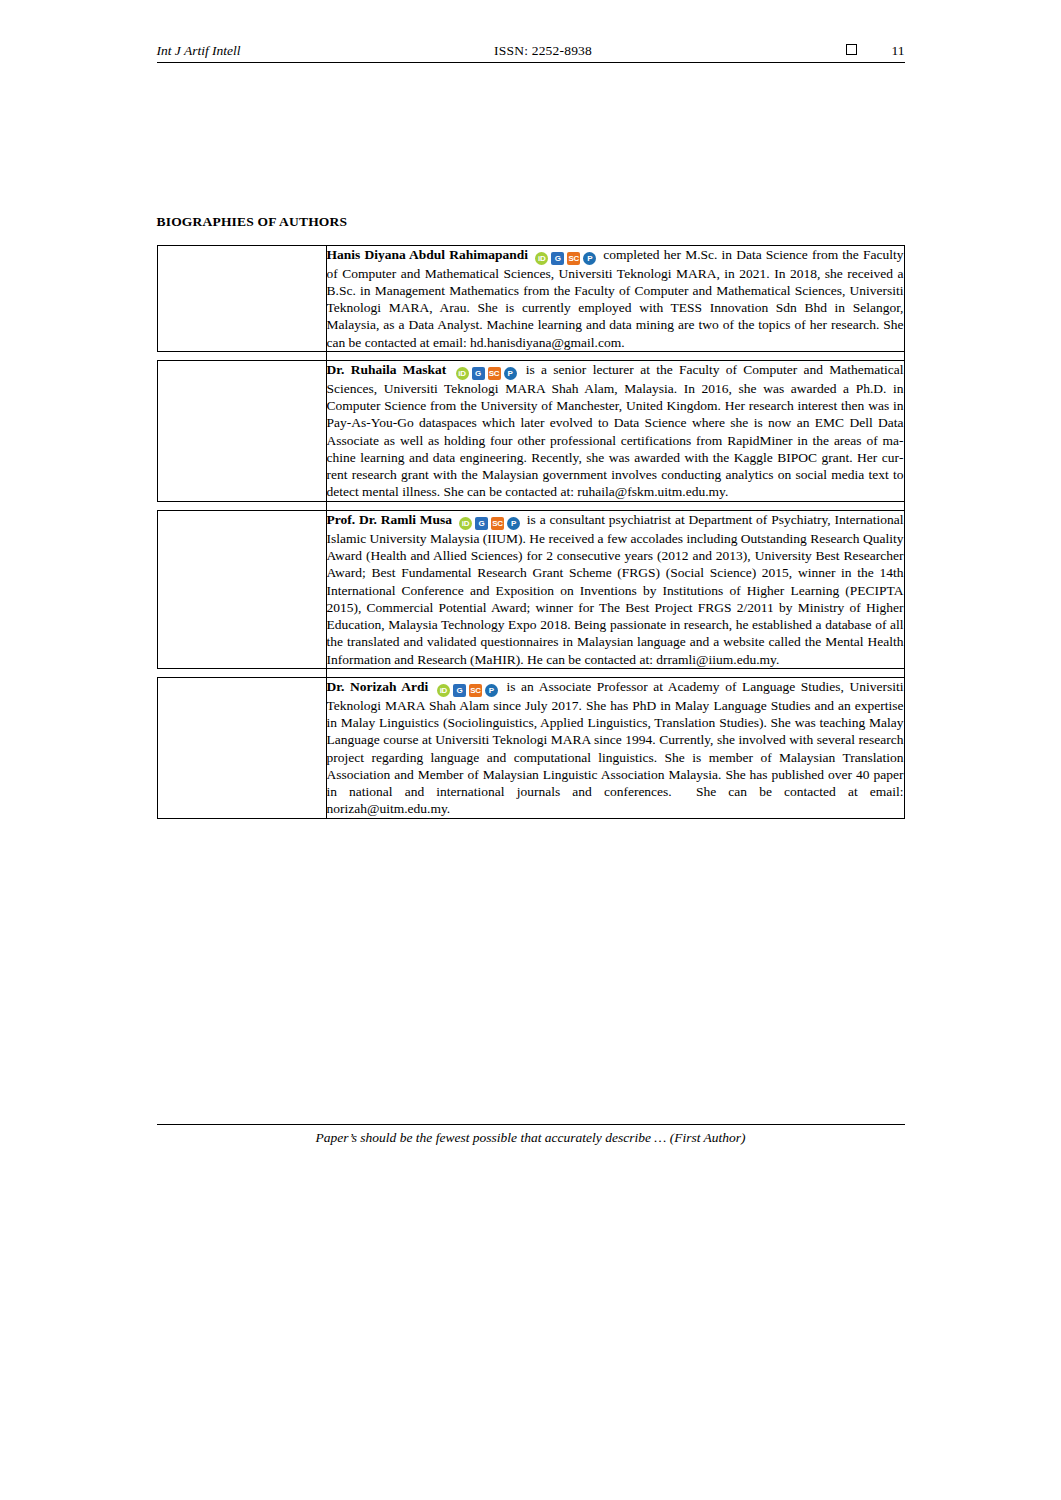Int J Artif Intell
ISSN: 2252-8938
11
BIOGRAPHIES OF AUTHORS
| | Hanis Diyana Abdul Rahimapandi iD G SC P completed her M.Sc. in Data Science from the Faculty of Computer and Mathematical Sciences, Universiti Teknologi MARA, in 2021. In 2018, she received a B.Sc. in Management Mathematics from the Faculty of Computer and Mathematical Sciences, Universiti Teknologi MARA, Arau. She is currently employed with TESS Innovation Sdn Bhd in Selangor, Malaysia, as a Data Analyst. Machine learning and data mining are two of the topics of her research. She can be contacted at email: hd.hanisdiyana@gmail.com. |
| | Dr. Ruhaila Maskat iD G SC P is a senior lecturer at the Faculty of Computer and Mathematical Sciences, Universiti Teknologi MARA Shah Alam, Malaysia. In 2016, she was awarded a Ph.D. in Computer Science from the University of Manchester, United Kingdom. Her research interest then was in Pay-As-You-Go dataspaces which later evolved to Data Science where she is now an EMC Dell Data Associate as well as holding four other professional certifications from RapidMiner in the areas of machine learning and data engineering. Recently, she was awarded with the Kaggle BIPOC grant. Her current research grant with the Malaysian government involves conducting analytics on social media text to detect mental illness. She can be contacted at: ruhaila@fskm.uitm.edu.my. |
| | Prof. Dr. Ramli Musa iD G SC P is a consultant psychiatrist at Department of Psychiatry, International Islamic University Malaysia (IIUM). He received a few accolades including Outstanding Research Quality Award (Health and Allied Sciences) for 2 consecutive years (2012 and 2013), University Best Researcher Award; Best Fundamental Research Grant Scheme (FRGS) (Social Science) 2015, winner in the 14th International Conference and Exposition on Inventions by Institutions of Higher Learning (PECIPTA 2015), Commercial Potential Award; winner for The Best Project FRGS 2/2011 by Ministry of Higher Education, Malaysia Technology Expo 2018. Being passionate in research, he established a database of all the translated and validated questionnaires in Malaysian language and a website called the Mental Health Information and Research (MaHIR). He can be contacted at: drramli@iium.edu.my. |
| | Dr. Norizah Ardi iD G SC P is an Associate Professor at Academy of Language Studies, Universiti Teknologi MARA Shah Alam since July 2017. She has PhD in Malay Language Studies and an expertise in Malay Linguistics (Sociolinguistics, Applied Linguistics, Translation Studies). She was teaching Malay Language course at Universiti Teknologi MARA since 1994. Currently, she involved with several research project regarding language and computational linguistics. She is member of Malaysian Translation Association and Member of Malaysian Linguistic Association Malaysia. She has published over 40 paper in national and international journals and conferences. She can be contacted at email: norizah@uitm.edu.my. |
Paper’s should be the fewest possible that accurately describe … (First Author)